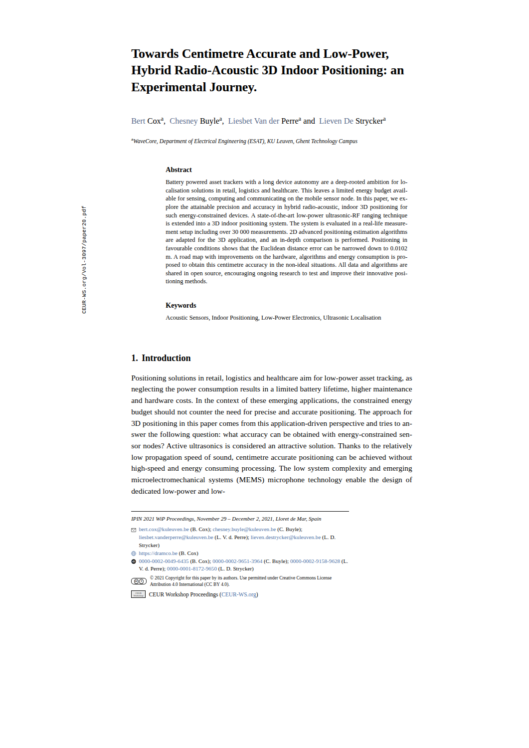CEUR-WS.org/Vol-3097/paper20.pdf
Towards Centimetre Accurate and Low-Power,
Hybrid Radio-Acoustic 3D Indoor Positioning: an
Experimental Journey.
Bert Coxa, Chesney Buylea, Liesbet Van der Perrea and Lieven De Stryckera
aWaveCore, Department of Electrical Engineering (ESAT), KU Leuven, Ghent Technology Campus
Abstract
Battery powered asset trackers with a long device autonomy are a deep-rooted ambition for localisation solutions in retail, logistics and healthcare. This leaves a limited energy budget available for sensing, computing and communicating on the mobile sensor node. In this paper, we explore the attainable precision and accuracy in hybrid radio-acoustic, indoor 3D positioning for such energy-constrained devices. A state-of-the-art low-power ultrasonic-RF ranging technique is extended into a 3D indoor positioning system. The system is evaluated in a real-life measurement setup including over 30 000 measurements. 2D advanced positioning estimation algorithms are adapted for the 3D application, and an in-depth comparison is performed. Positioning in favourable conditions shows that the Euclidean distance error can be narrowed down to 0.0102 m. A road map with improvements on the hardware, algorithms and energy consumption is proposed to obtain this centimetre accuracy in the non-ideal situations. All data and algorithms are shared in open source, encouraging ongoing research to test and improve their innovative positioning methods.
Keywords
Acoustic Sensors, Indoor Positioning, Low-Power Electronics, Ultrasonic Localisation
1. Introduction
Positioning solutions in retail, logistics and healthcare aim for low-power asset tracking, as neglecting the power consumption results in a limited battery lifetime, higher maintenance and hardware costs. In the context of these emerging applications, the constrained energy budget should not counter the need for precise and accurate positioning. The approach for 3D positioning in this paper comes from this application-driven perspective and tries to answer the following question: what accuracy can be obtained with energy-constrained sensor nodes? Active ultrasonics is considered an attractive solution. Thanks to the relatively low propagation speed of sound, centimetre accurate positioning can be achieved without high-speed and energy consuming processing. The low system complexity and emerging microelectromechanical systems (MEMS) microphone technology enable the design of dedicated low-power and low-
IPIN 2021 WiP Proceedings, November 29 – December 2, 2021, Lloret de Mar, Spain
bert.cox@kuleuven.be (B. Cox); chesney.buyle@kuleuven.be (C. Buyle); liesbet.vanderperre@kuleuven.be (L. V. d. Perre); lieven.destrycker@kuleuven.be (L. D. Strycker)
https://dramco.be (B. Cox)
iD 0000-0002-0049-6435 (B. Cox); 0000-0002-9651-3964 (C. Buyle); 0000-0002-9158-9628 (L. V. d. Perre); 0000-0001-8172-9650 (L. D. Strycker)
cc i © 2021 Copyright for this paper by its authors. Use permitted under Creative Commons License Attribution 4.0 International (CC BY 4.0).
CEUR
Workshop
Proceedings CEUR Workshop Proceedings (CEUR-WS.org)